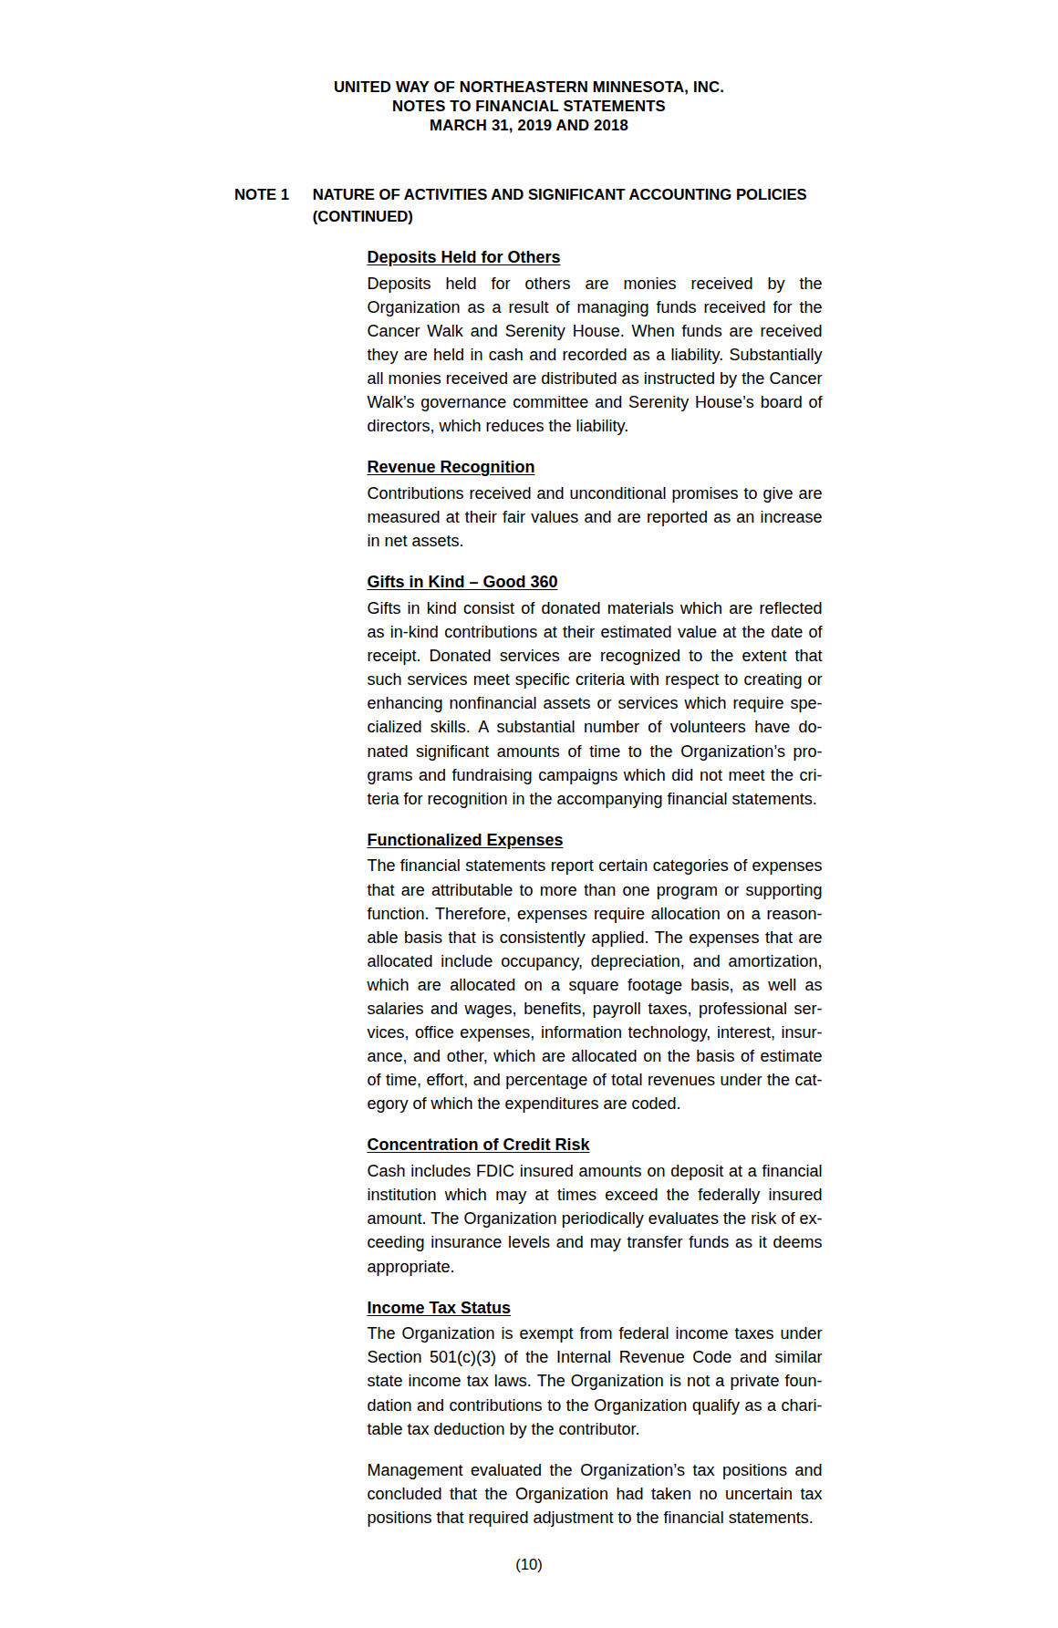UNITED WAY OF NORTHEASTERN MINNESOTA, INC.
NOTES TO FINANCIAL STATEMENTS
MARCH 31, 2019 AND 2018
NOTE 1
NATURE OF ACTIVITIES AND SIGNIFICANT ACCOUNTING POLICIES (CONTINUED)
Deposits Held for Others
Deposits held for others are monies received by the Organization as a result of managing funds received for the Cancer Walk and Serenity House. When funds are received they are held in cash and recorded as a liability. Substantially all monies received are distributed as instructed by the Cancer Walk’s governance committee and Serenity House’s board of directors, which reduces the liability.
Revenue Recognition
Contributions received and unconditional promises to give are measured at their fair values and are reported as an increase in net assets.
Gifts in Kind – Good 360
Gifts in kind consist of donated materials which are reflected as in-kind contributions at their estimated value at the date of receipt. Donated services are recognized to the extent that such services meet specific criteria with respect to creating or enhancing nonfinancial assets or services which require specialized skills. A substantial number of volunteers have donated significant amounts of time to the Organization’s programs and fundraising campaigns which did not meet the criteria for recognition in the accompanying financial statements.
Functionalized Expenses
The financial statements report certain categories of expenses that are attributable to more than one program or supporting function. Therefore, expenses require allocation on a reasonable basis that is consistently applied. The expenses that are allocated include occupancy, depreciation, and amortization, which are allocated on a square footage basis, as well as salaries and wages, benefits, payroll taxes, professional services, office expenses, information technology, interest, insurance, and other, which are allocated on the basis of estimate of time, effort, and percentage of total revenues under the category of which the expenditures are coded.
Concentration of Credit Risk
Cash includes FDIC insured amounts on deposit at a financial institution which may at times exceed the federally insured amount. The Organization periodically evaluates the risk of exceeding insurance levels and may transfer funds as it deems appropriate.
Income Tax Status
The Organization is exempt from federal income taxes under Section 501(c)(3) of the Internal Revenue Code and similar state income tax laws. The Organization is not a private foundation and contributions to the Organization qualify as a charitable tax deduction by the contributor.
Management evaluated the Organization’s tax positions and concluded that the Organization had taken no uncertain tax positions that required adjustment to the financial statements.
(10)